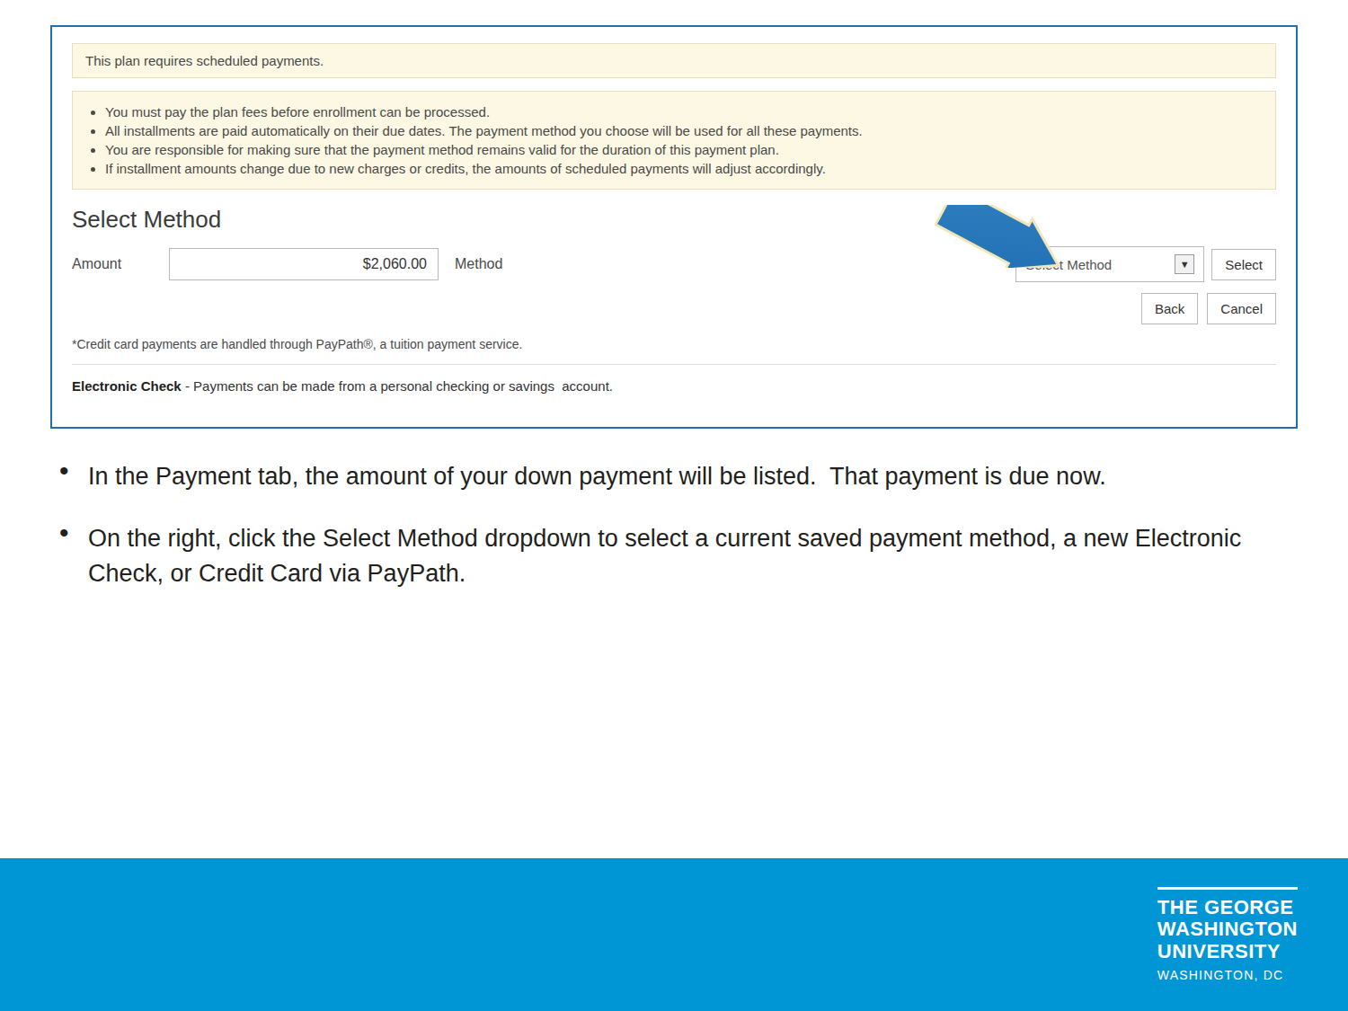This plan requires scheduled payments.
You must pay the plan fees before enrollment can be processed.
All installments are paid automatically on their due dates. The payment method you choose will be used for all these payments.
You are responsible for making sure that the payment method remains valid for the duration of this payment plan.
If installment amounts change due to new charges or credits, the amounts of scheduled payments will adjust accordingly.
Select Method
Amount
$2,060.00
Method
Select Method ▼
Select
Back Cancel
*Credit card payments are handled through PayPath®, a tuition payment service.
Electronic Check - Payments can be made from a personal checking or savings account.
In the Payment tab, the amount of your down payment will be listed. That payment is due now.
On the right, click the Select Method dropdown to select a current saved payment method, a new Electronic Check, or Credit Card via PayPath.
The George
Washington
University
Washington, DC